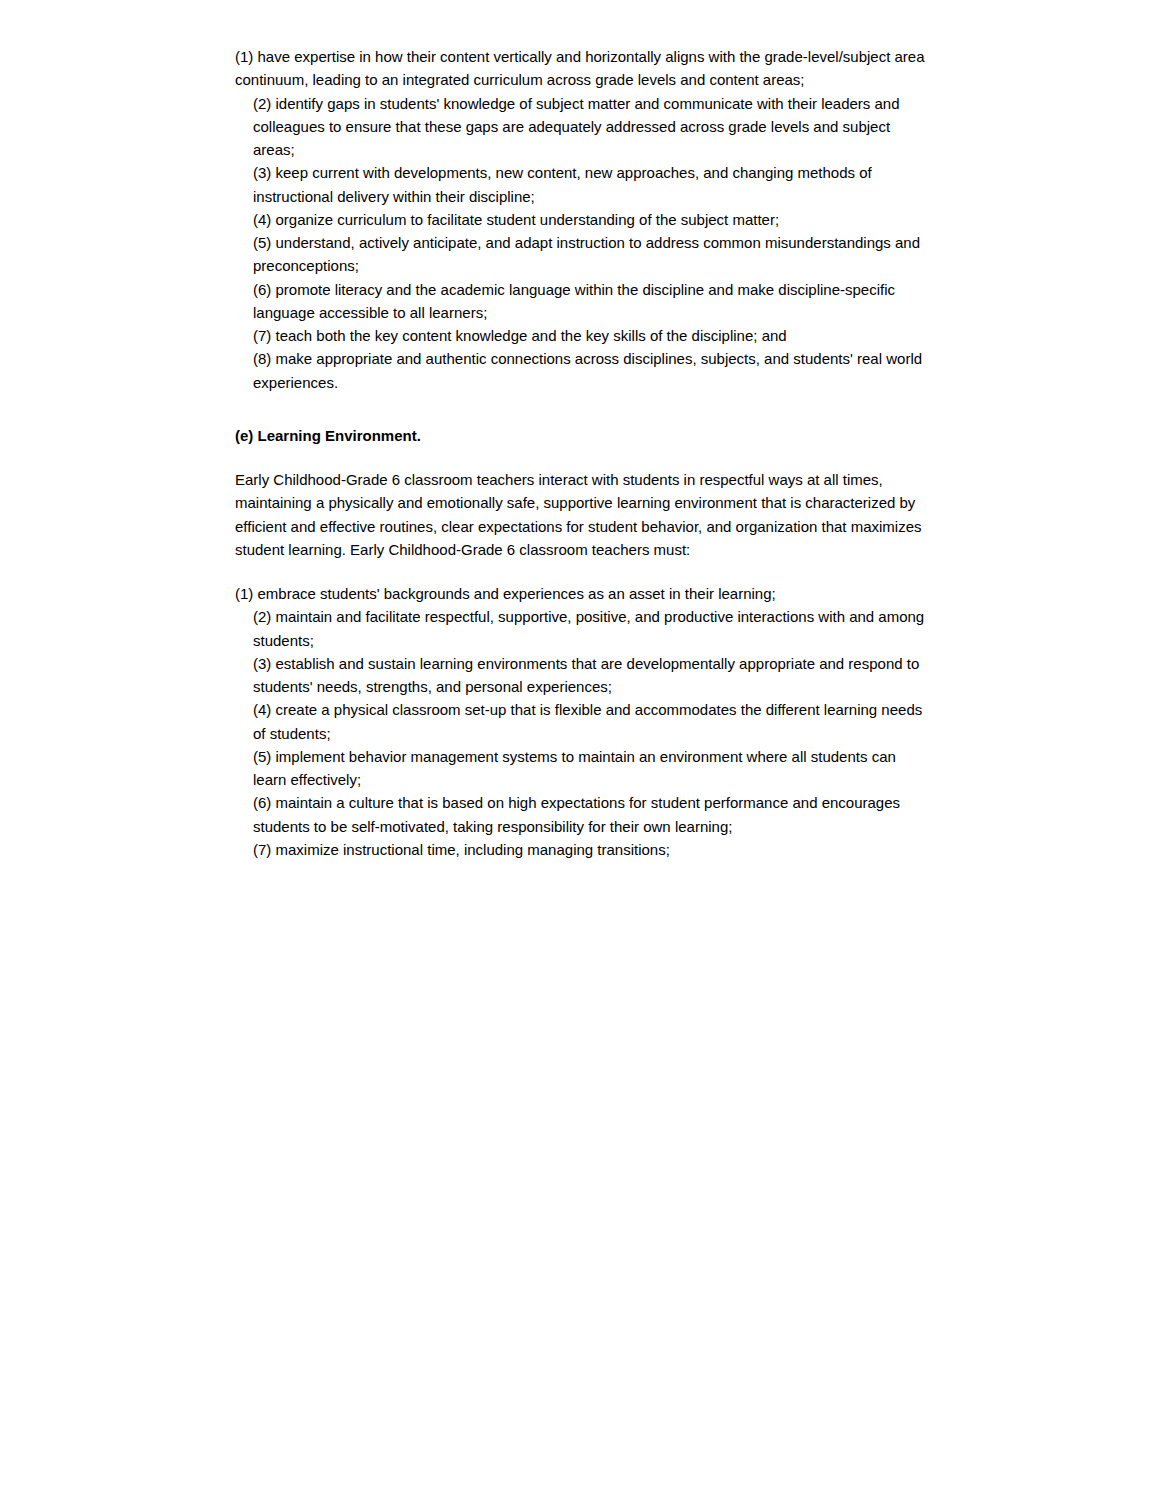(1) have expertise in how their content vertically and horizontally aligns with the grade-level/subject area continuum, leading to an integrated curriculum across grade levels and content areas;
(2) identify gaps in students' knowledge of subject matter and communicate with their leaders and colleagues to ensure that these gaps are adequately addressed across grade levels and subject areas;
(3) keep current with developments, new content, new approaches, and changing methods of instructional delivery within their discipline;
(4) organize curriculum to facilitate student understanding of the subject matter;
(5) understand, actively anticipate, and adapt instruction to address common misunderstandings and preconceptions;
(6) promote literacy and the academic language within the discipline and make discipline-specific language accessible to all learners;
(7) teach both the key content knowledge and the key skills of the discipline; and
(8) make appropriate and authentic connections across disciplines, subjects, and students' real world experiences.
(e) Learning Environment.
Early Childhood-Grade 6 classroom teachers interact with students in respectful ways at all times, maintaining a physically and emotionally safe, supportive learning environment that is characterized by efficient and effective routines, clear expectations for student behavior, and organization that maximizes student learning. Early Childhood-Grade 6 classroom teachers must:
(1) embrace students' backgrounds and experiences as an asset in their learning;
(2) maintain and facilitate respectful, supportive, positive, and productive interactions with and among students;
(3) establish and sustain learning environments that are developmentally appropriate and respond to students' needs, strengths, and personal experiences;
(4) create a physical classroom set-up that is flexible and accommodates the different learning needs of students;
(5) implement behavior management systems to maintain an environment where all students can learn effectively;
(6) maintain a culture that is based on high expectations for student performance and encourages students to be self-motivated, taking responsibility for their own learning;
(7) maximize instructional time, including managing transitions;